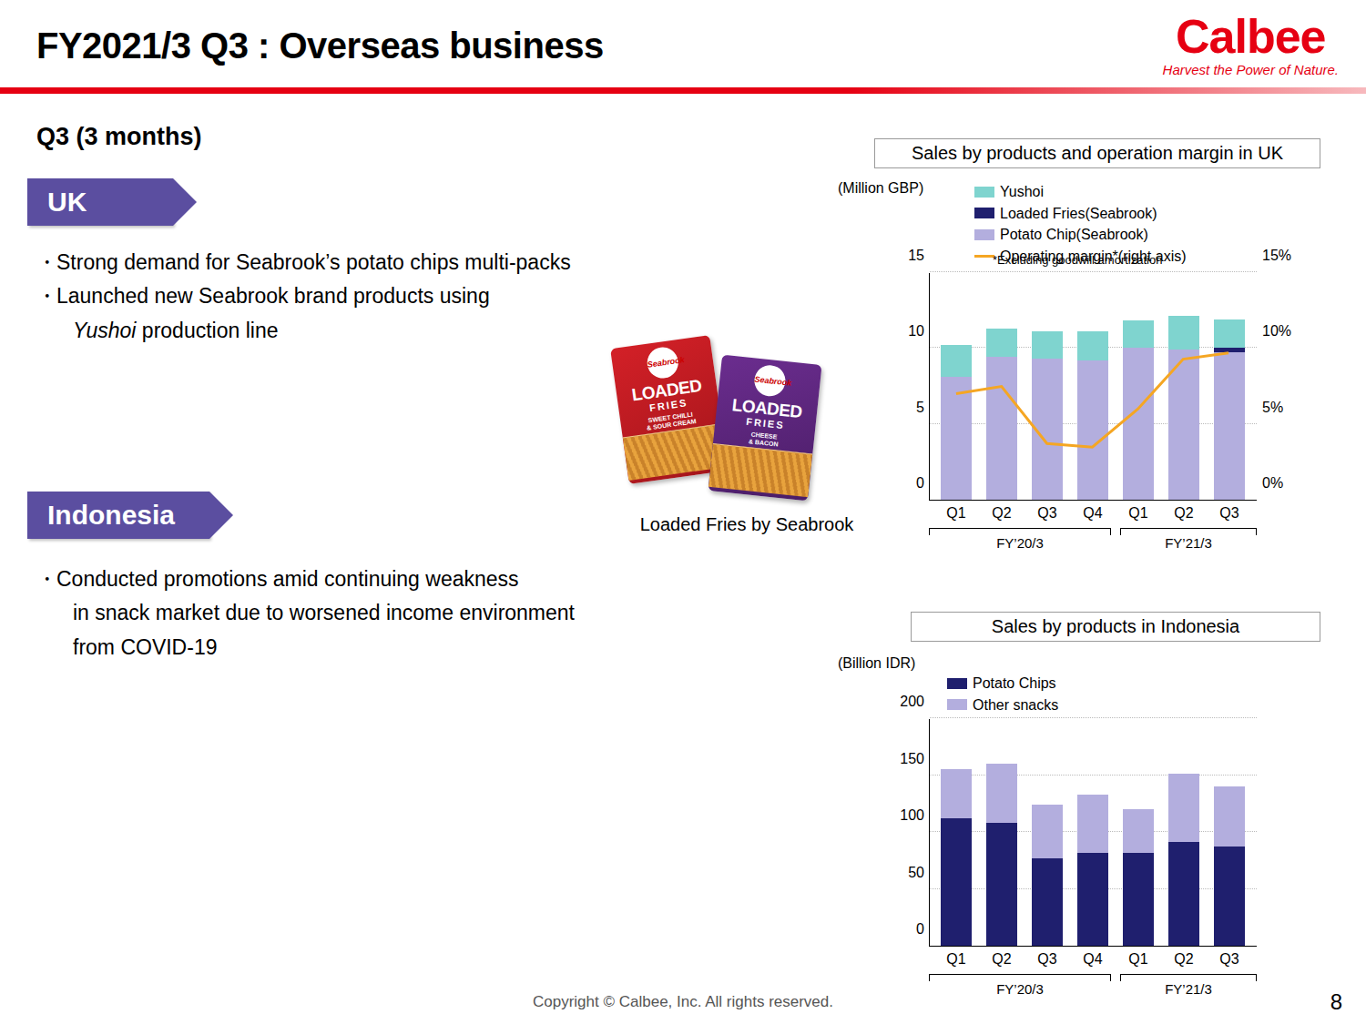FY2021/3 Q3 : Overseas business
Calbee
Harvest the Power of Nature.
Q3 (3 months)
UK
Strong demand for Seabrook’s potato chips multi-packs
Launched new Seabrook brand products using
Yushoi production line
Indonesia
Conducted promotions amid continuing weakness
in snack market due to worsened income environment
from COVID-19
Seabrook
LOADED
FRIES
SWEET CHILLI
& SOUR CREAM
Seabrook
LOADED
FRIES
CHEESE
& BACON
Loaded Fries by Seabrook
Sales by products and operation margin in UK
(Million GBP)
Yushoi
Loaded Fries(Seabrook)
Potato Chip(Seabrook)
Operating margin*(right axis)
*Excluding goodwill amortization
15
10
5
0
15%
10%
5%
0%
Q1
Q2
Q3
Q4
Q1
Q2
Q3
FY’20/3
FY’21/3
Sales by products in Indonesia
(Billion IDR)
Potato Chips
Other snacks
200
150
100
50
0
Q1
Q2
Q3
Q4
Q1
Q2
Q3
FY’20/3
FY’21/3
Copyright © Calbee, Inc. All rights reserved.
8